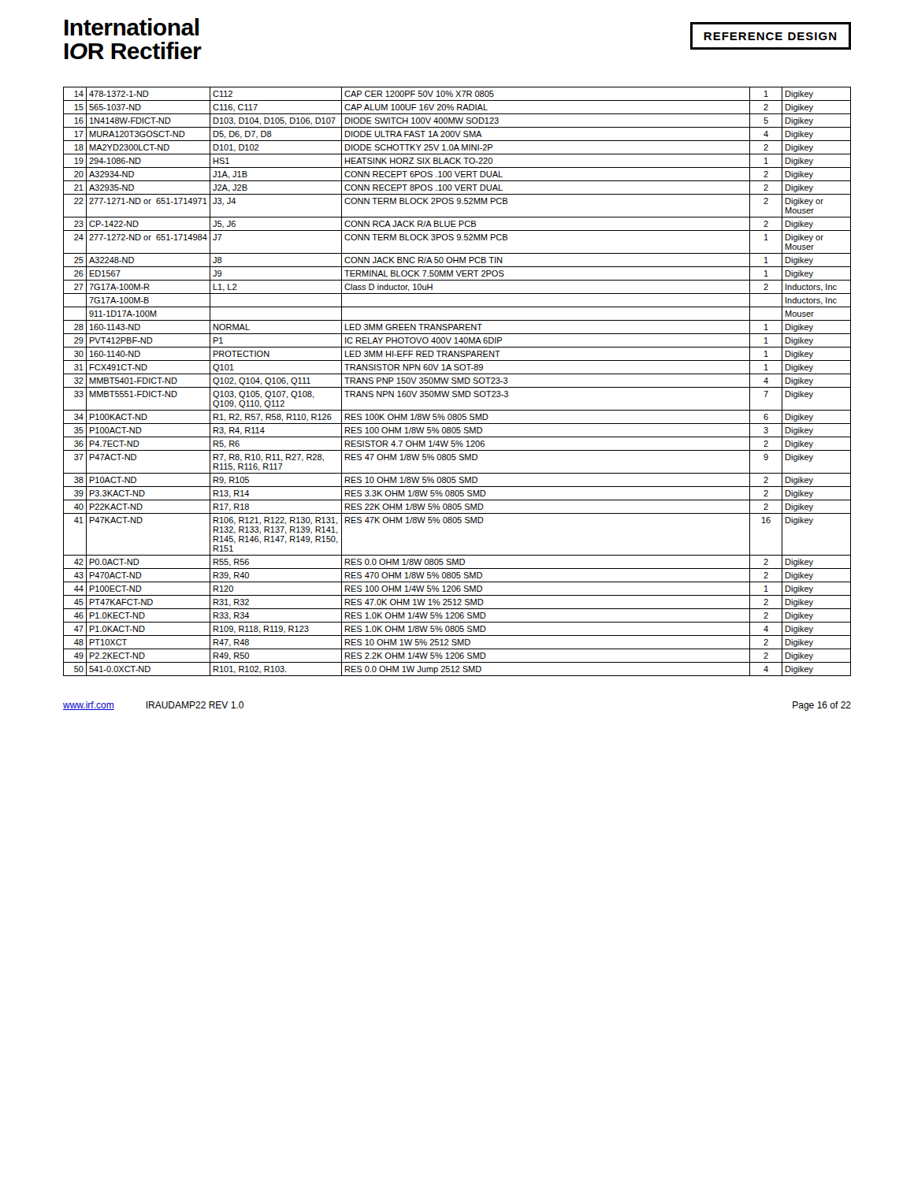International
IOR Rectifier
REFERENCE DESIGN
| 14 | 478-1372-1-ND | C112 | CAP CER 1200PF 50V 10% X7R 0805 | 1 | Digikey |
| 15 | 565-1037-ND | C116, C117 | CAP ALUM 100UF 16V 20% RADIAL | 2 | Digikey |
| 16 | 1N4148W-FDICT-ND | D103, D104, D105, D106, D107 | DIODE SWITCH 100V 400MW SOD123 | 5 | Digikey |
| 17 | MURA120T3GOSCT-ND | D5, D6, D7, D8 | DIODE ULTRA FAST 1A 200V SMA | 4 | Digikey |
| 18 | MA2YD2300LCT-ND | D101, D102 | DIODE SCHOTTKY 25V 1.0A MINI-2P | 2 | Digikey |
| 19 | 294-1086-ND | HS1 | HEATSINK HORZ SIX BLACK TO-220 | 1 | Digikey |
| 20 | A32934-ND | J1A, J1B | CONN RECEPT 6POS .100 VERT DUAL | 2 | Digikey |
| 21 | A32935-ND | J2A, J2B | CONN RECEPT 8POS .100 VERT DUAL | 2 | Digikey |
| 22 | 277-1271-ND or 651-1714971 | J3, J4 | CONN TERM BLOCK 2POS 9.52MM PCB | 2 | Digikey or Mouser |
| 23 | CP-1422-ND | J5, J6 | CONN RCA JACK R/A BLUE PCB | 2 | Digikey |
| 24 | 277-1272-ND or 651-1714984 | J7 | CONN TERM BLOCK 3POS 9.52MM PCB | 1 | Digikey or Mouser |
| 25 | A32248-ND | J8 | CONN JACK BNC R/A 50 OHM PCB TIN | 1 | Digikey |
| 26 | ED1567 | J9 | TERMINAL BLOCK 7.50MM VERT 2POS | 1 | Digikey |
| 27 | 7G17A-100M-R | L1, L2 | Class D inductor, 10uH | 2 | Inductors, Inc |
| | 7G17A-100M-B | | | | Inductors, Inc |
| | 911-1D17A-100M | | | | Mouser |
| 28 | 160-1143-ND | NORMAL | LED 3MM GREEN TRANSPARENT | 1 | Digikey |
| 29 | PVT412PBF-ND | P1 | IC RELAY PHOTOVO 400V 140MA 6DIP | 1 | Digikey |
| 30 | 160-1140-ND | PROTECTION | LED 3MM HI-EFF RED TRANSPARENT | 1 | Digikey |
| 31 | FCX491CT-ND | Q101 | TRANSISTOR NPN 60V 1A SOT-89 | 1 | Digikey |
| 32 | MMBT5401-FDICT-ND | Q102, Q104, Q106, Q111 | TRANS PNP 150V 350MW SMD SOT23-3 | 4 | Digikey |
| 33 | MMBT5551-FDICT-ND | Q103, Q105, Q107, Q108, Q109, Q110, Q112 | TRANS NPN 160V 350MW SMD SOT23-3 | 7 | Digikey |
| 34 | P100KACT-ND | R1, R2, R57, R58, R110, R126 | RES 100K OHM 1/8W 5% 0805 SMD | 6 | Digikey |
| 35 | P100ACT-ND | R3, R4, R114 | RES 100 OHM 1/8W 5% 0805 SMD | 3 | Digikey |
| 36 | P4.7ECT-ND | R5, R6 | RESISTOR 4.7 OHM 1/4W 5% 1206 | 2 | Digikey |
| 37 | P47ACT-ND | R7, R8, R10, R11, R27, R28, R115, R116, R117 | RES 47 OHM 1/8W 5% 0805 SMD | 9 | Digikey |
| 38 | P10ACT-ND | R9, R105 | RES 10 OHM 1/8W 5% 0805 SMD | 2 | Digikey |
| 39 | P3.3KACT-ND | R13, R14 | RES 3.3K OHM 1/8W 5% 0805 SMD | 2 | Digikey |
| 40 | P22KACT-ND | R17, R18 | RES 22K OHM 1/8W 5% 0805 SMD | 2 | Digikey |
| 41 | P47KACT-ND | R106, R121, R122, R130, R131, R132, R133, R137, R139, R141, R145, R146, R147, R149, R150, R151 | RES 47K OHM 1/8W 5% 0805 SMD | 16 | Digikey |
| 42 | P0.0ACT-ND | R55, R56 | RES 0.0 OHM 1/8W 0805 SMD | 2 | Digikey |
| 43 | P470ACT-ND | R39, R40 | RES 470 OHM 1/8W 5% 0805 SMD | 2 | Digikey |
| 44 | P100ECT-ND | R120 | RES 100 OHM 1/4W 5% 1206 SMD | 1 | Digikey |
| 45 | PT47KAFCT-ND | R31, R32 | RES 47.0K OHM 1W 1% 2512 SMD | 2 | Digikey |
| 46 | P1.0KECT-ND | R33, R34 | RES 1.0K OHM 1/4W 5% 1206 SMD | 2 | Digikey |
| 47 | P1.0KACT-ND | R109, R118, R119, R123 | RES 1.0K OHM 1/8W 5% 0805 SMD | 4 | Digikey |
| 48 | PT10XCT | R47, R48 | RES 10 OHM 1W 5% 2512 SMD | 2 | Digikey |
| 49 | P2.2KECT-ND | R49, R50 | RES 2.2K OHM 1/4W 5% 1206 SMD | 2 | Digikey |
| 50 | 541-0.0XCT-ND | R101, R102, R103. | RES 0.0 OHM 1W Jump 2512 SMD | 4 | Digikey |
www.irf.com
IRAUDAMP22 REV 1.0
Page 16 of 22